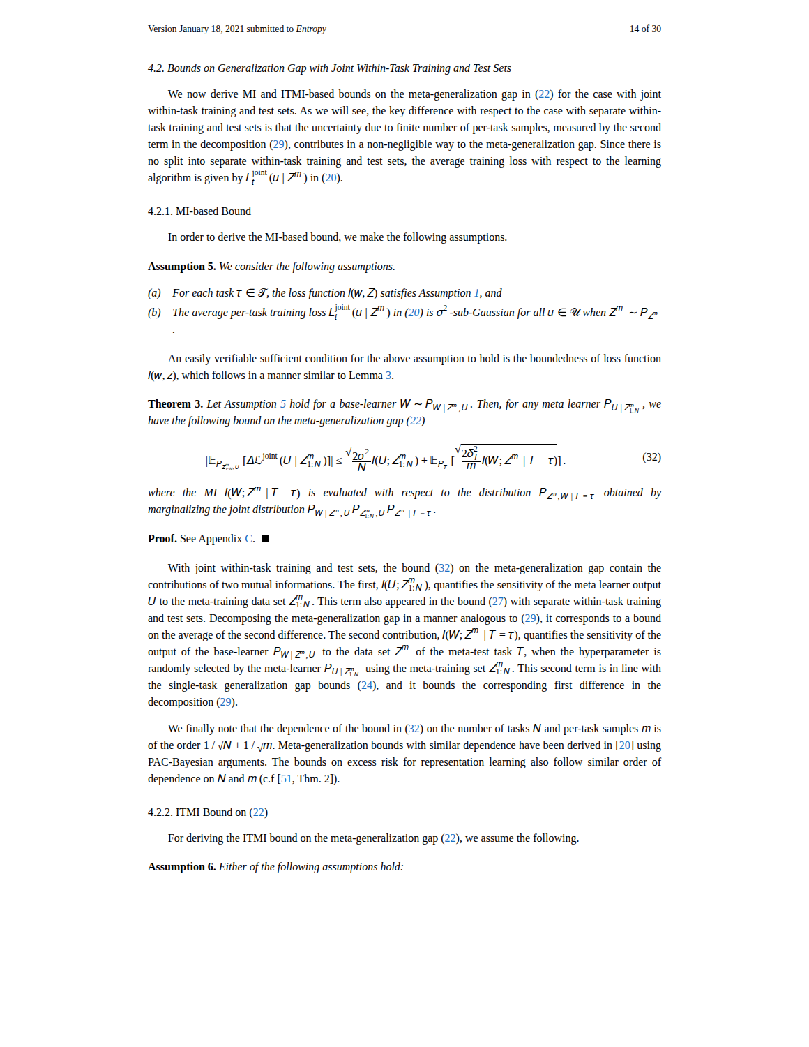Version January 18, 2021 submitted to Entropy
14 of 30
4.2. Bounds on Generalization Gap with Joint Within-Task Training and Test Sets
We now derive MI and ITMI-based bounds on the meta-generalization gap in (22) for the case with joint within-task training and test sets. As we will see, the key difference with respect to the case with separate within-task training and test sets is that the uncertainty due to finite number of per-task samples, measured by the second term in the decomposition (29), contributes in a non-negligible way to the meta-generalization gap. Since there is no split into separate within-task training and test sets, the average training loss with respect to the learning algorithm is given by Ltjoint(u|Zm) in (20).
4.2.1. MI-based Bound
In order to derive the MI-based bound, we make the following assumptions.
Assumption 5. We consider the following assumptions.
(a) For each task τ∈𝒯, the loss function l(w,Z) satisfies Assumption 1, and
(b) The average per-task training loss Ltjoint(u|Zm) in (20) is σ2-sub-Gaussian for all u∈𝒰 when Zm∼PZm.
An easily verifiable sufficient condition for the above assumption to hold is the boundedness of loss function l(w,z), which follows in a manner similar to Lemma 3.
Theorem 3. Let Assumption 5 hold for a base-learner W∼PW|Zm,U. Then, for any meta learner PU|Z1:Nm, we have the following bound on the meta-generalization gap (22)
| 𝔼PZ1:Nm,U [Δℒjoint(U|Z1:Nm)] | ≤ 2σ2N I(U;Z1:Nm) + 𝔼PT [ 2δT2m I(W;Zm|T=τ) ] .
(32)
where the MI I(W;Zm|T=τ) is evaluated with respect to the distribution PZm,W|T=τ obtained by marginalizing the joint distribution PW|Zm,UPZ1:Nm,UPZm|T=τ.
Proof. See Appendix C.
With joint within-task training and test sets, the bound (32) on the meta-generalization gap contain the contributions of two mutual informations. The first, I(U;Z1:Nm), quantifies the sensitivity of the meta learner output U to the meta-training data set Z1:Nm. This term also appeared in the bound (27) with separate within-task training and test sets. Decomposing the meta-generalization gap in a manner analogous to (29), it corresponds to a bound on the average of the second difference. The second contribution, I(W;Zm|T=τ), quantifies the sensitivity of the output of the base-learner PW|Zm,U to the data set Zm of the meta-test task T, when the hyperparameter is randomly selected by the meta-learner PU|Z1:Nm using the meta-training set Z1:Nm. This second term is in line with the single-task generalization gap bounds (24), and it bounds the corresponding first difference in the decomposition (29).
We finally note that the dependence of the bound in (32) on the number of tasks N and per-task samples m is of the order 1/N+1/m. Meta-generalization bounds with similar dependence have been derived in [20] using PAC-Bayesian arguments. The bounds on excess risk for representation learning also follow similar order of dependence on N and m (c.f [51, Thm. 2]).
4.2.2. ITMI Bound on (22)
For deriving the ITMI bound on the meta-generalization gap (22), we assume the following.
Assumption 6. Either of the following assumptions hold: